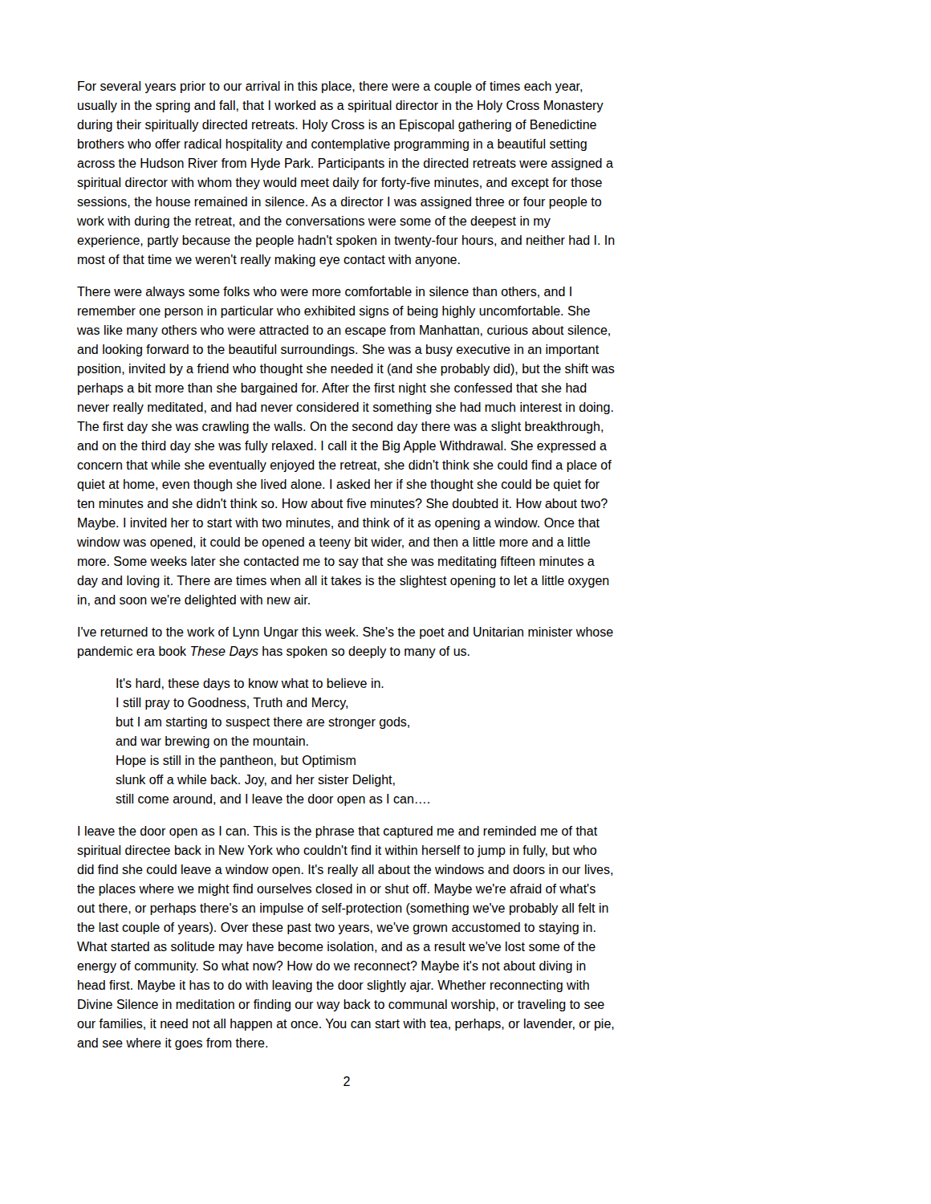For several years prior to our arrival in this place, there were a couple of times each year, usually in the spring and fall, that I worked as a spiritual director in the Holy Cross Monastery during their spiritually directed retreats. Holy Cross is an Episcopal gathering of Benedictine brothers who offer radical hospitality and contemplative programming in a beautiful setting across the Hudson River from Hyde Park. Participants in the directed retreats were assigned a spiritual director with whom they would meet daily for forty-five minutes, and except for those sessions, the house remained in silence. As a director I was assigned three or four people to work with during the retreat, and the conversations were some of the deepest in my experience, partly because the people hadn't spoken in twenty-four hours, and neither had I. In most of that time we weren't really making eye contact with anyone.
There were always some folks who were more comfortable in silence than others, and I remember one person in particular who exhibited signs of being highly uncomfortable. She was like many others who were attracted to an escape from Manhattan, curious about silence, and looking forward to the beautiful surroundings. She was a busy executive in an important position, invited by a friend who thought she needed it (and she probably did), but the shift was perhaps a bit more than she bargained for. After the first night she confessed that she had never really meditated, and had never considered it something she had much interest in doing. The first day she was crawling the walls. On the second day there was a slight breakthrough, and on the third day she was fully relaxed. I call it the Big Apple Withdrawal. She expressed a concern that while she eventually enjoyed the retreat, she didn't think she could find a place of quiet at home, even though she lived alone. I asked her if she thought she could be quiet for ten minutes and she didn't think so. How about five minutes? She doubted it. How about two? Maybe. I invited her to start with two minutes, and think of it as opening a window. Once that window was opened, it could be opened a teeny bit wider, and then a little more and a little more. Some weeks later she contacted me to say that she was meditating fifteen minutes a day and loving it. There are times when all it takes is the slightest opening to let a little oxygen in, and soon we're delighted with new air.
I've returned to the work of Lynn Ungar this week. She's the poet and Unitarian minister whose pandemic era book These Days has spoken so deeply to many of us.
It's hard, these days to know what to believe in.
I still pray to Goodness, Truth and Mercy,
but I am starting to suspect there are stronger gods,
and war brewing on the mountain.
Hope is still in the pantheon, but Optimism
slunk off a while back. Joy, and her sister Delight,
still come around, and I leave the door open as I can….
I leave the door open as I can. This is the phrase that captured me and reminded me of that spiritual directee back in New York who couldn't find it within herself to jump in fully, but who did find she could leave a window open. It's really all about the windows and doors in our lives, the places where we might find ourselves closed in or shut off. Maybe we're afraid of what's out there, or perhaps there's an impulse of self-protection (something we've probably all felt in the last couple of years). Over these past two years, we've grown accustomed to staying in. What started as solitude may have become isolation, and as a result we've lost some of the energy of community. So what now? How do we reconnect? Maybe it's not about diving in head first. Maybe it has to do with leaving the door slightly ajar. Whether reconnecting with Divine Silence in meditation or finding our way back to communal worship, or traveling to see our families, it need not all happen at once. You can start with tea, perhaps, or lavender, or pie, and see where it goes from there.
2